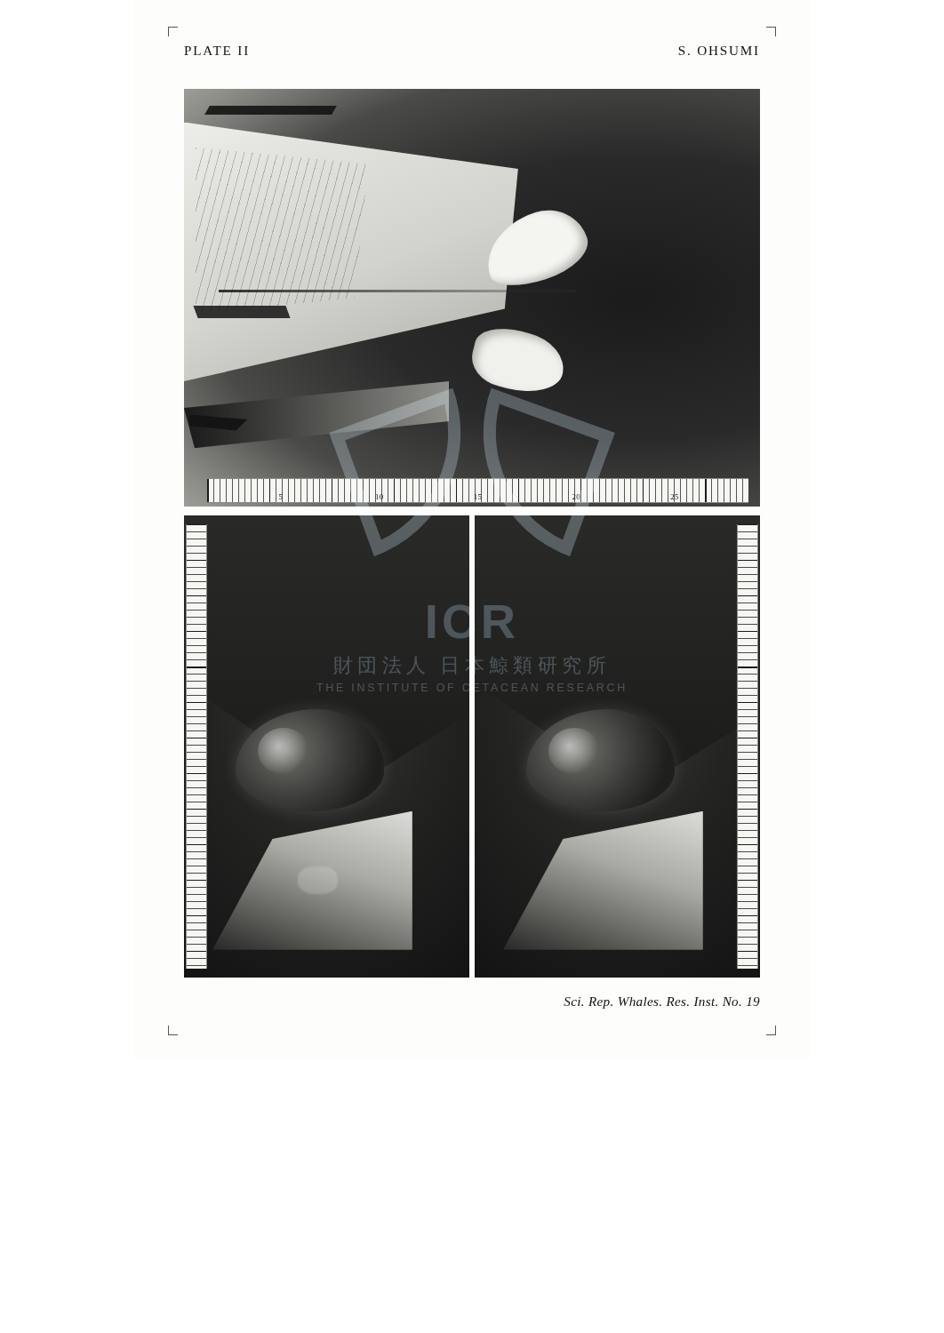Plate II S. Ohsumi
5 10 15 20 25
ICR
財団法人 日本鯨類研究所
The Institute of Cetacean Research
Sci. Rep. Whales. Res. Inst. No. 19